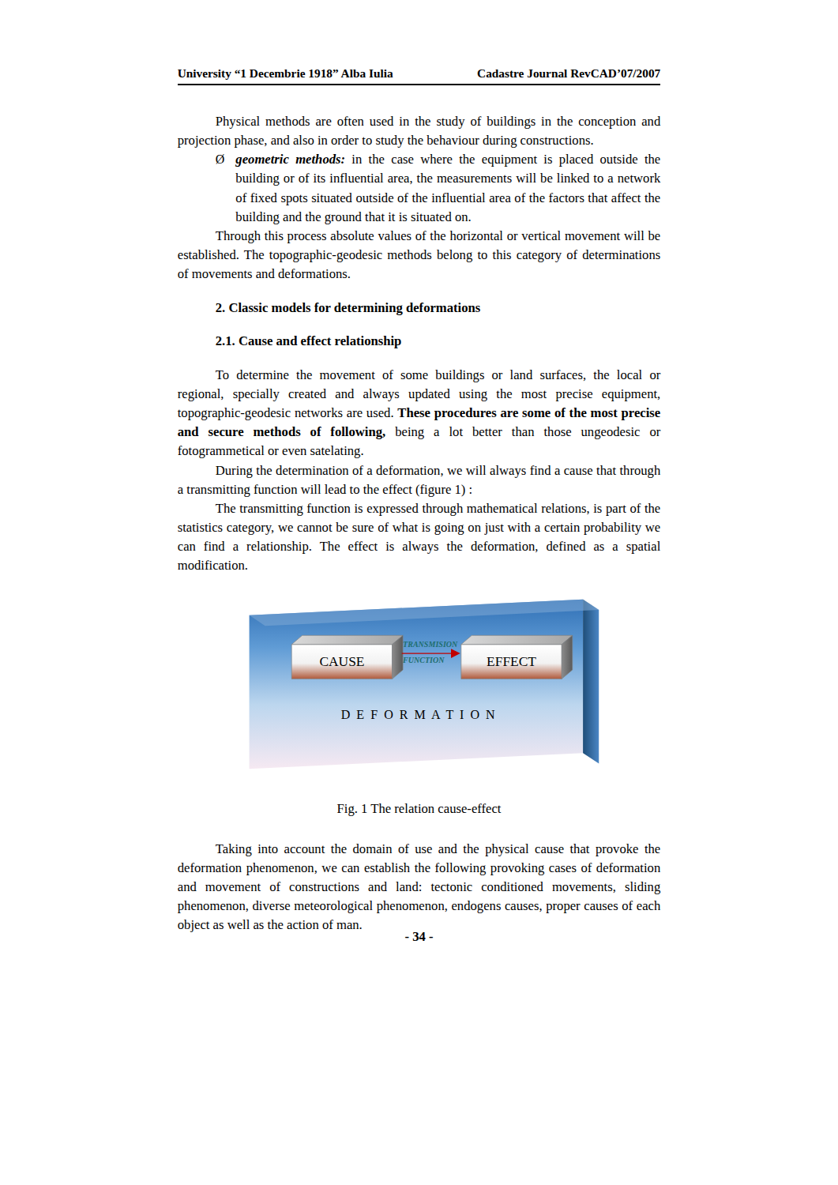University “1 Decembrie 1918” Alba Iulia Cadastre Journal RevCAD’07/2007
Physical methods are often used in the study of buildings in the conception and projection phase, and also in order to study the behaviour during constructions.
Ø
geometric methods: in the case where the equipment is placed outside the building or of its influential area, the measurements will be linked to a network of fixed spots situated outside of the influential area of the factors that affect the building and the ground that it is situated on.
Through this process absolute values of the horizontal or vertical movement will be established. The topographic-geodesic methods belong to this category of determinations of movements and deformations.
2. Classic models for determining deformations
2.1. Cause and effect relationship
To determine the movement of some buildings or land surfaces, the local or regional, specially created and always updated using the most precise equipment, topographic-geodesic networks are used. These procedures are some of the most precise and secure methods of following, being a lot better than those ungeodesic or fotogrammetical or even satelating.
During the determination of a deformation, we will always find a cause that through a transmitting function will lead to the effect (figure 1) :
The transmitting function is expressed through mathematical relations, is part of the statistics category, we cannot be sure of what is going on just with a certain probability we can find a relationship. The effect is always the deformation, defined as a spatial modification.
CAUSE EFFECT TRANSMISION FUNCTION D E F O R M A T I O N
Fig. 1 The relation cause-effect
Taking into account the domain of use and the physical cause that provoke the deformation phenomenon, we can establish the following provoking cases of deformation and movement of constructions and land: tectonic conditioned movements, sliding phenomenon, diverse meteorological phenomenon, endogens causes, proper causes of each object as well as the action of man.
- 34 -